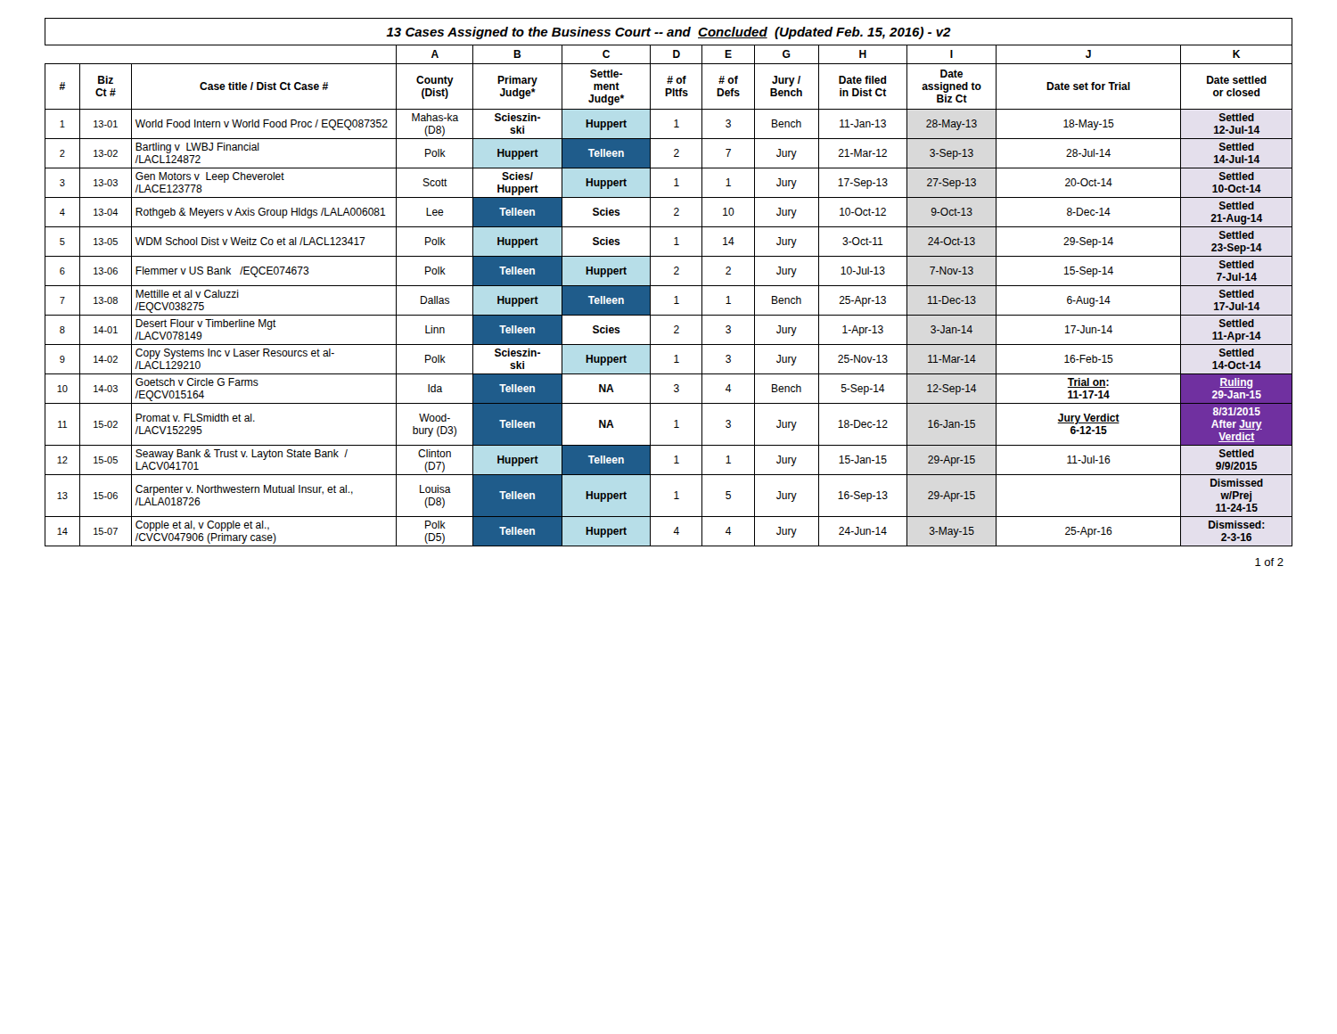| 13 Cases Assigned to the Business Court -- and Concluded (Updated Feb. 15, 2016) - v2 |
| | | | A | B | C | D | E | G | H | I | J | K |
| # | Biz Ct # | Case title / Dist Ct Case # | County (Dist) | Primary Judge* | Settle- ment Judge* | # of Pltfs | # of Defs | Jury / Bench | Date filed in Dist Ct | Date assigned to Biz Ct | Date set for Trial | Date settled or closed |
| 1 | 13-01 | World Food Intern v World Food Proc / EQEQ087352 | Mahas-ka (D8) | Scieszin- ski | Huppert | 1 | 3 | Bench | 11-Jan-13 | 28-May-13 | 18-May-15 | Settled 12-Jul-14 |
| 2 | 13-02 | Bartling v LWBJ Financial /LACL124872 | Polk | Huppert | Telleen | 2 | 7 | Jury | 21-Mar-12 | 3-Sep-13 | 28-Jul-14 | Settled 14-Jul-14 |
| 3 | 13-03 | Gen Motors v Leep Cheverolet /LACE123778 | Scott | Scies/ Huppert | Huppert | 1 | 1 | Jury | 17-Sep-13 | 27-Sep-13 | 20-Oct-14 | Settled 10-Oct-14 |
| 4 | 13-04 | Rothgeb & Meyers v Axis Group Hldgs /LALA006081 | Lee | Telleen | Scies | 2 | 10 | Jury | 10-Oct-12 | 9-Oct-13 | 8-Dec-14 | Settled 21-Aug-14 |
| 5 | 13-05 | WDM School Dist v Weitz Co et al /LACL123417 | Polk | Huppert | Scies | 1 | 14 | Jury | 3-Oct-11 | 24-Oct-13 | 29-Sep-14 | Settled 23-Sep-14 |
| 6 | 13-06 | Flemmer v US Bank /EQCE074673 | Polk | Telleen | Huppert | 2 | 2 | Jury | 10-Jul-13 | 7-Nov-13 | 15-Sep-14 | Settled 7-Jul-14 |
| 7 | 13-08 | Mettille et al v Caluzzi /EQCV038275 | Dallas | Huppert | Telleen | 1 | 1 | Bench | 25-Apr-13 | 11-Dec-13 | 6-Aug-14 | Settled 17-Jul-14 |
| 8 | 14-01 | Desert Flour v Timberline Mgt /LACV078149 | Linn | Telleen | Scies | 2 | 3 | Jury | 1-Apr-13 | 3-Jan-14 | 17-Jun-14 | Settled 11-Apr-14 |
| 9 | 14-02 | Copy Systems Inc v Laser Resourcs et al- /LACL129210 | Polk | Scieszin- ski | Huppert | 1 | 3 | Jury | 25-Nov-13 | 11-Mar-14 | 16-Feb-15 | Settled 14-Oct-14 |
| 10 | 14-03 | Goetsch v Circle G Farms /EQCV015164 | Ida | Telleen | NA | 3 | 4 | Bench | 5-Sep-14 | 12-Sep-14 | Trial on : 11-17-14 | Ruling 29-Jan-15 |
| 11 | 15-02 | Promat v. FLSmidth et al. /LACV152295 | Wood- bury (D3) | Telleen | NA | 1 | 3 | Jury | 18-Dec-12 | 16-Jan-15 | Jury Verdict 6-12-15 | 8/31/2015 After Jury Verdict |
| 12 | 15-05 | Seaway Bank & Trust v. Layton State Bank / LACV041701 | Clinton (D7) | Huppert | Telleen | 1 | 1 | Jury | 15-Jan-15 | 29-Apr-15 | 11-Jul-16 | Settled 9/9/2015 |
| 13 | 15-06 | Carpenter v. Northwestern Mutual Insur, et al., /LALA018726 | Louisa (D8) | Telleen | Huppert | 1 | 5 | Jury | 16-Sep-13 | 29-Apr-15 | | Dismissed w/Prej 11-24-15 |
| 14 | 15-07 | Copple et al, v Copple et al., /CVCV047906 (Primary case) | Polk (D5) | Telleen | Huppert | 4 | 4 | Jury | 24-Jun-14 | 3-May-15 | 25-Apr-16 | Dismissed: 2-3-16 |
1 of 2